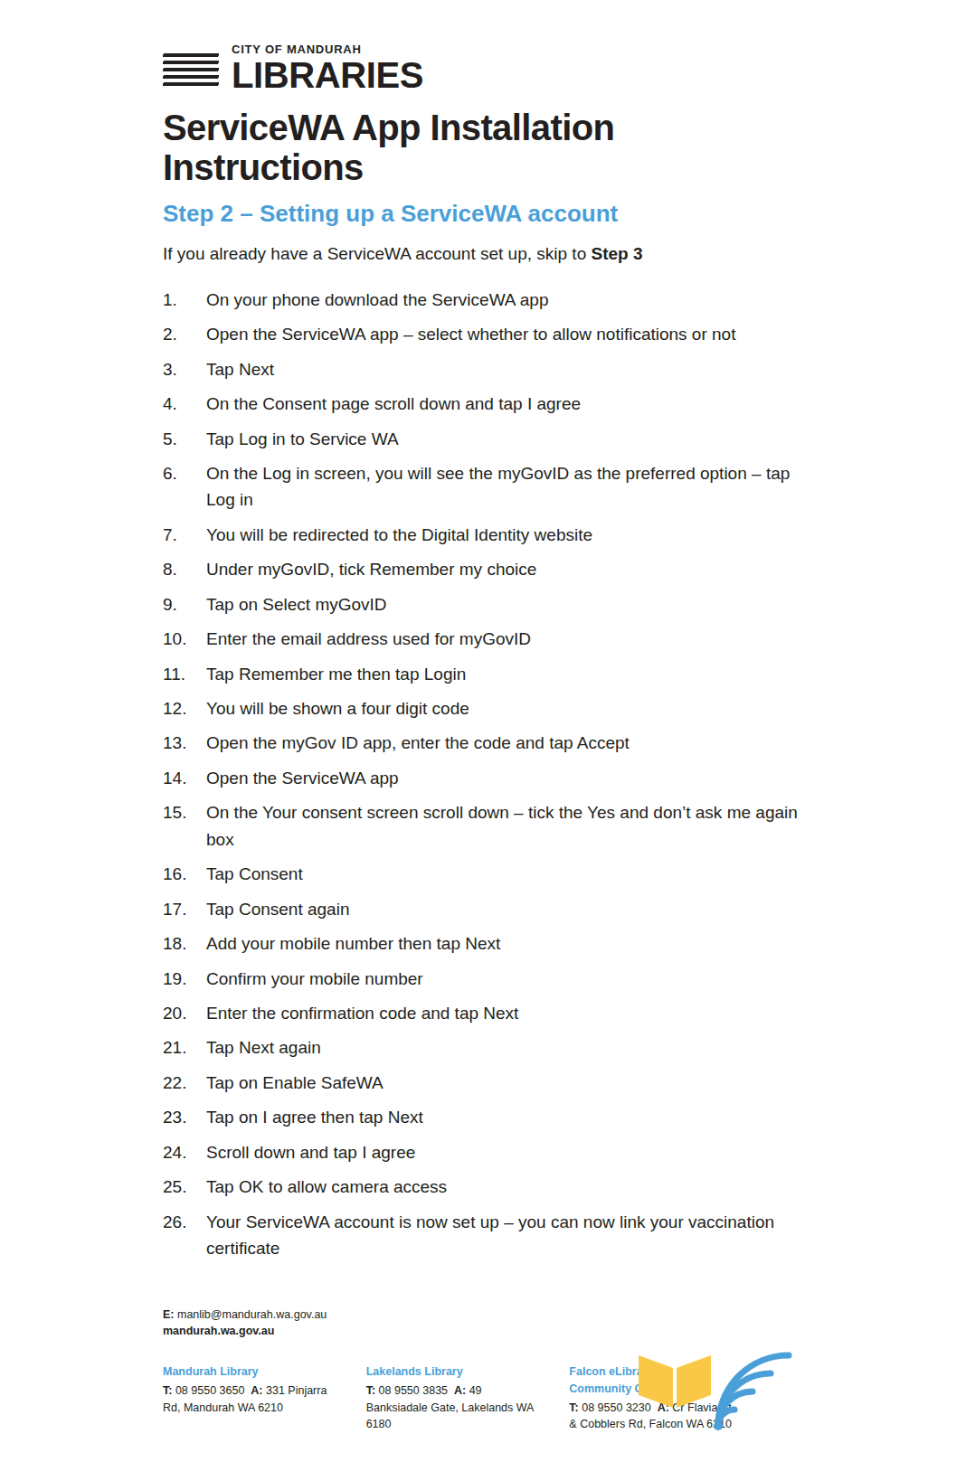City of Mandurah Libraries
ServiceWA App Installation Instructions
Step 2 – Setting up a ServiceWA account
If you already have a ServiceWA account set up, skip to Step 3
On your phone download the ServiceWA app
Open the ServiceWA app – select whether to allow notifications or not
Tap Next
On the Consent page scroll down and tap I agree
Tap Log in to Service WA
On the Log in screen, you will see the myGovID as the preferred option – tap Log in
You will be redirected to the Digital Identity website
Under myGovID, tick Remember my choice
Tap on Select myGovID
Enter the email address used for myGovID
Tap Remember me then tap Login
You will be shown a four digit code
Open the myGov ID app, enter the code and tap Accept
Open the ServiceWA app
On the Your consent screen scroll down – tick the Yes and don’t ask me again box
Tap Consent
Tap Consent again
Add your mobile number then tap Next
Confirm your mobile number
Enter the confirmation code and tap Next
Tap Next again
Tap on Enable SafeWA
Tap on I agree then tap Next
Scroll down and tap I agree
Tap OK to allow camera access
Your ServiceWA account is now set up – you can now link your vaccination certificate
E: manlib@mandurah.wa.gov.au
mandurah.wa.gov.au
Mandurah Library
T: 08 9550 3650 A: 331 Pinjarra Rd, Mandurah WA 6210
Lakelands Library
T: 08 9550 3835 A: 49 Banksiadale Gate, Lakelands WA 6180
Falcon eLibrary &
Community Centre
T: 08 9550 3230 A: Cr Flavia St & Cobblers Rd, Falcon WA 6210